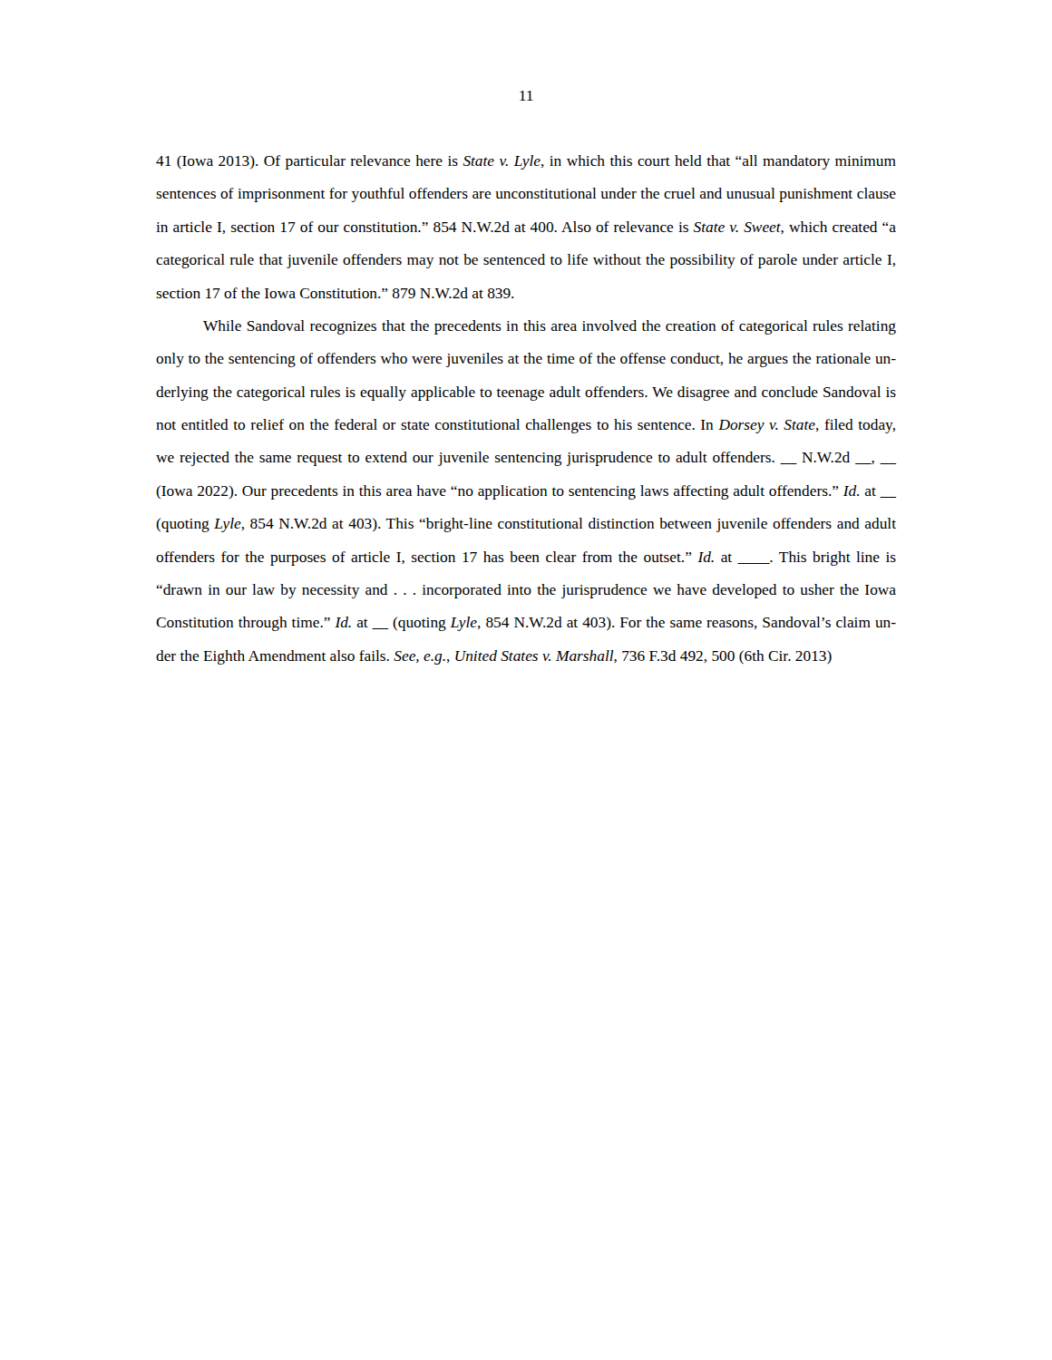11
41 (Iowa 2013). Of particular relevance here is State v. Lyle, in which this court held that “all mandatory minimum sentences of imprisonment for youthful offenders are unconstitutional under the cruel and unusual punishment clause in article I, section 17 of our constitution.” 854 N.W.2d at 400. Also of relevance is State v. Sweet, which created “a categorical rule that juvenile offenders may not be sentenced to life without the possibility of parole under article I, section 17 of the Iowa Constitution.” 879 N.W.2d at 839.
While Sandoval recognizes that the precedents in this area involved the creation of categorical rules relating only to the sentencing of offenders who were juveniles at the time of the offense conduct, he argues the rationale underlying the categorical rules is equally applicable to teenage adult offenders. We disagree and conclude Sandoval is not entitled to relief on the federal or state constitutional challenges to his sentence. In Dorsey v. State, filed today, we rejected the same request to extend our juvenile sentencing jurisprudence to adult offenders. __ N.W.2d __, __ (Iowa 2022). Our precedents in this area have “no application to sentencing laws affecting adult offenders.” Id. at __ (quoting Lyle, 854 N.W.2d at 403). This “bright-line constitutional distinction between juvenile offenders and adult offenders for the purposes of article I, section 17 has been clear from the outset.” Id. at ____. This bright line is “drawn in our law by necessity and . . . incorporated into the jurisprudence we have developed to usher the Iowa Constitution through time.” Id. at __ (quoting Lyle, 854 N.W.2d at 403). For the same reasons, Sandoval’s claim under the Eighth Amendment also fails. See, e.g., United States v. Marshall, 736 F.3d 492, 500 (6th Cir. 2013)